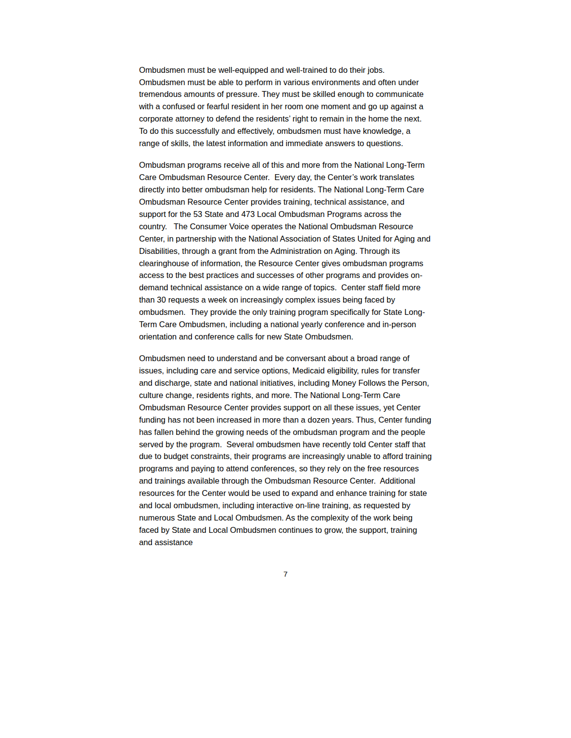Ombudsmen must be well-equipped and well-trained to do their jobs. Ombudsmen must be able to perform in various environments and often under tremendous amounts of pressure. They must be skilled enough to communicate with a confused or fearful resident in her room one moment and go up against a corporate attorney to defend the residents’ right to remain in the home the next. To do this successfully and effectively, ombudsmen must have knowledge, a range of skills, the latest information and immediate answers to questions.
Ombudsman programs receive all of this and more from the National Long-Term Care Ombudsman Resource Center. Every day, the Center’s work translates directly into better ombudsman help for residents. The National Long-Term Care Ombudsman Resource Center provides training, technical assistance, and support for the 53 State and 473 Local Ombudsman Programs across the country. The Consumer Voice operates the National Ombudsman Resource Center, in partnership with the National Association of States United for Aging and Disabilities, through a grant from the Administration on Aging. Through its clearinghouse of information, the Resource Center gives ombudsman programs access to the best practices and successes of other programs and provides on-demand technical assistance on a wide range of topics. Center staff field more than 30 requests a week on increasingly complex issues being faced by ombudsmen. They provide the only training program specifically for State Long-Term Care Ombudsmen, including a national yearly conference and in-person orientation and conference calls for new State Ombudsmen.
Ombudsmen need to understand and be conversant about a broad range of issues, including care and service options, Medicaid eligibility, rules for transfer and discharge, state and national initiatives, including Money Follows the Person, culture change, residents rights, and more. The National Long-Term Care Ombudsman Resource Center provides support on all these issues, yet Center funding has not been increased in more than a dozen years. Thus, Center funding has fallen behind the growing needs of the ombudsman program and the people served by the program. Several ombudsmen have recently told Center staff that due to budget constraints, their programs are increasingly unable to afford training programs and paying to attend conferences, so they rely on the free resources and trainings available through the Ombudsman Resource Center. Additional resources for the Center would be used to expand and enhance training for state and local ombudsmen, including interactive on-line training, as requested by numerous State and Local Ombudsmen. As the complexity of the work being faced by State and Local Ombudsmen continues to grow, the support, training and assistance
7